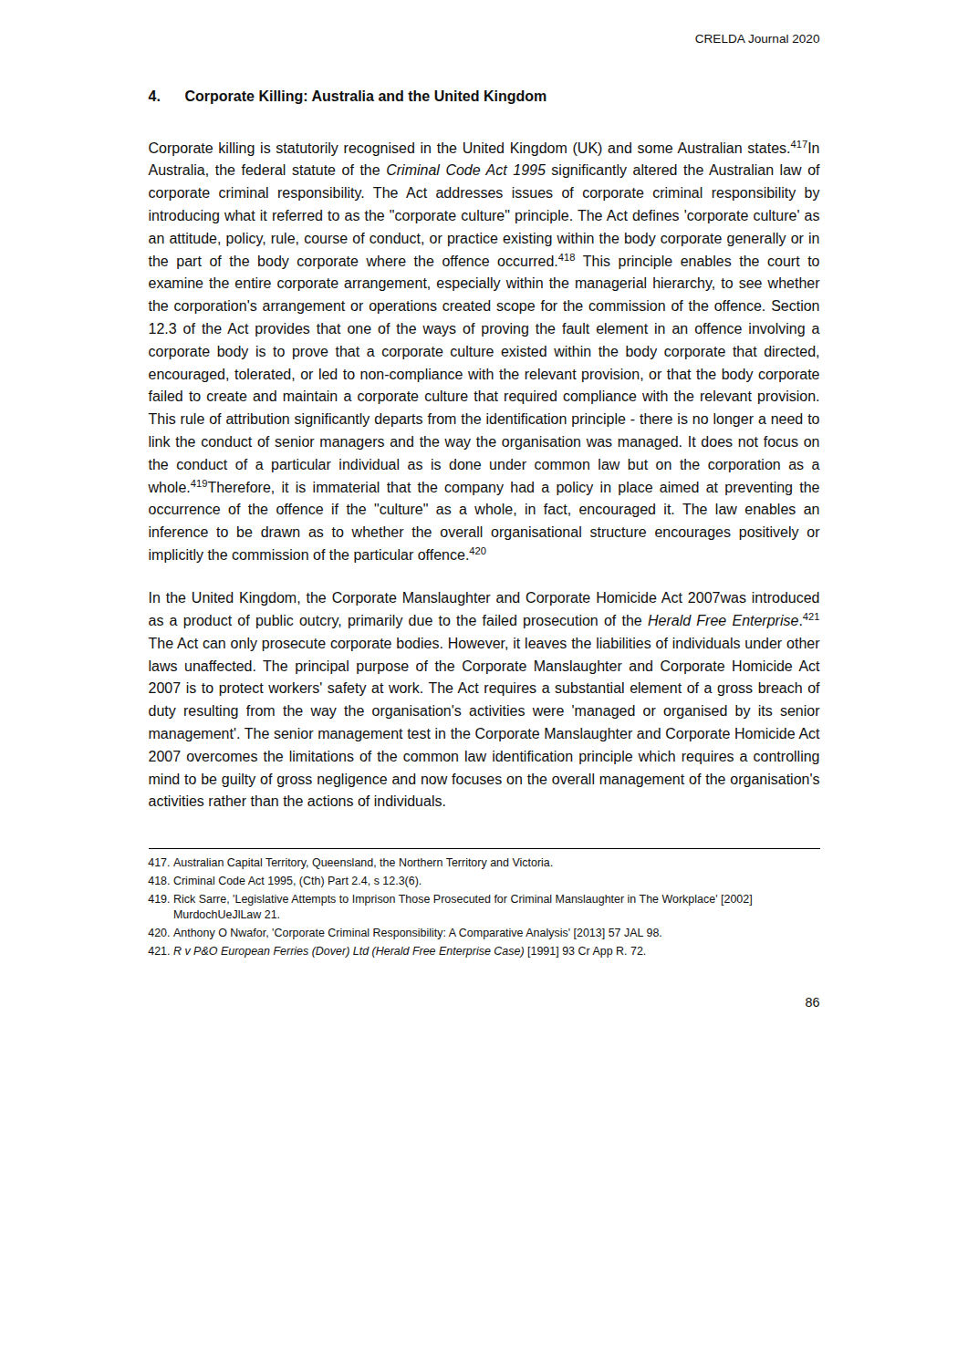CRELDA Journal 2020
4. Corporate Killing: Australia and the United Kingdom
Corporate killing is statutorily recognised in the United Kingdom (UK) and some Australian states.417In Australia, the federal statute of the Criminal Code Act 1995 significantly altered the Australian law of corporate criminal responsibility. The Act addresses issues of corporate criminal responsibility by introducing what it referred to as the "corporate culture" principle. The Act defines 'corporate culture' as an attitude, policy, rule, course of conduct, or practice existing within the body corporate generally or in the part of the body corporate where the offence occurred.418 This principle enables the court to examine the entire corporate arrangement, especially within the managerial hierarchy, to see whether the corporation's arrangement or operations created scope for the commission of the offence. Section 12.3 of the Act provides that one of the ways of proving the fault element in an offence involving a corporate body is to prove that a corporate culture existed within the body corporate that directed, encouraged, tolerated, or led to non-compliance with the relevant provision, or that the body corporate failed to create and maintain a corporate culture that required compliance with the relevant provision. This rule of attribution significantly departs from the identification principle - there is no longer a need to link the conduct of senior managers and the way the organisation was managed. It does not focus on the conduct of a particular individual as is done under common law but on the corporation as a whole.419Therefore, it is immaterial that the company had a policy in place aimed at preventing the occurrence of the offence if the "culture" as a whole, in fact, encouraged it. The law enables an inference to be drawn as to whether the overall organisational structure encourages positively or implicitly the commission of the particular offence.420
In the United Kingdom, the Corporate Manslaughter and Corporate Homicide Act 2007was introduced as a product of public outcry, primarily due to the failed prosecution of the Herald Free Enterprise.421 The Act can only prosecute corporate bodies. However, it leaves the liabilities of individuals under other laws unaffected. The principal purpose of the Corporate Manslaughter and Corporate Homicide Act 2007 is to protect workers' safety at work. The Act requires a substantial element of a gross breach of duty resulting from the way the organisation's activities were 'managed or organised by its senior management'. The senior management test in the Corporate Manslaughter and Corporate Homicide Act 2007 overcomes the limitations of the common law identification principle which requires a controlling mind to be guilty of gross negligence and now focuses on the overall management of the organisation's activities rather than the actions of individuals.
Australian Capital Territory, Queensland, the Northern Territory and Victoria.
Criminal Code Act 1995, (Cth) Part 2.4, s 12.3(6).
Rick Sarre, 'Legislative Attempts to Imprison Those Prosecuted for Criminal Manslaughter in The Workplace' [2002] MurdochUeJlLaw 21.
Anthony O Nwafor, 'Corporate Criminal Responsibility: A Comparative Analysis' [2013] 57 JAL 98.
R v P&O European Ferries (Dover) Ltd (Herald Free Enterprise Case) [1991] 93 Cr App R. 72.
86